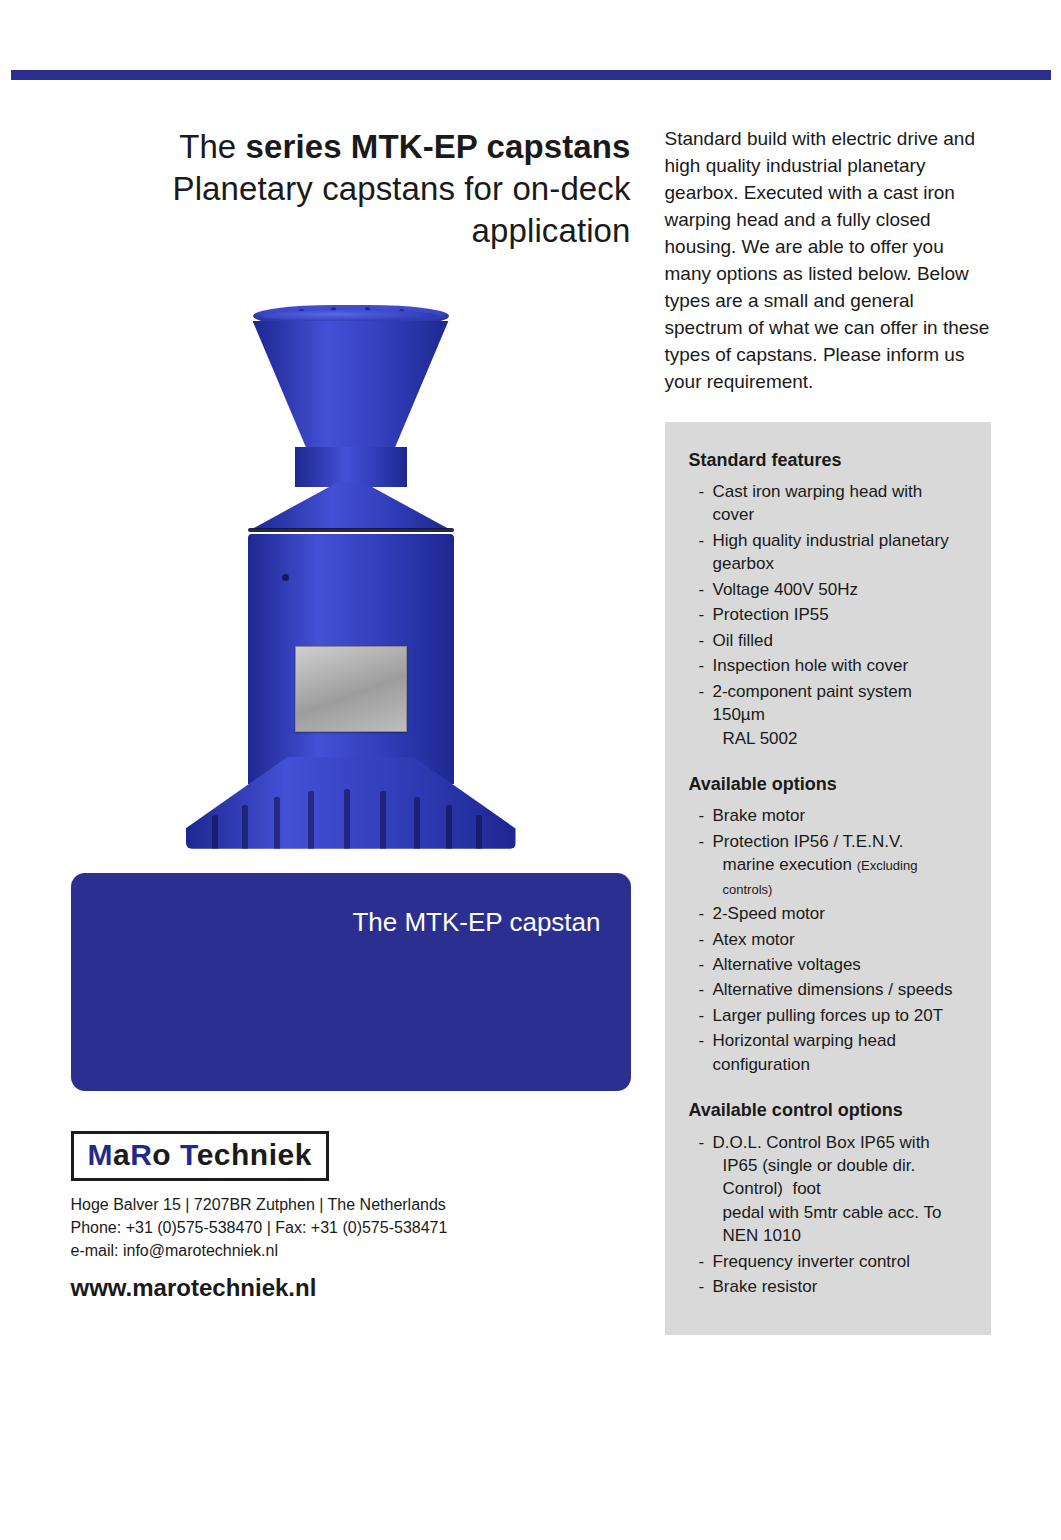The series MTK-EP capstans
Planetary capstans for on-deck application
The MTK-EP capstan
MaRo Techniek
Hoge Balver 15 | 7207BR Zutphen | The Netherlands
Phone: +31 (0)575-538470 | Fax: +31 (0)575-538471
e-mail: info@marotechniek.nl
www.marotechniek.nl
Standard build with electric drive and high quality industrial planetary gearbox. Executed with a cast iron warping head and a fully closed housing. We are able to offer you many options as listed below. Below types are a small and general spectrum of what we can offer in these types of capstans. Please inform us your requirement.
Standard features
Cast iron warping head with cover
High quality industrial planetary gearbox
Voltage 400V 50Hz
Protection IP55
Oil filled
Inspection hole with cover
2-component paint system 150µmRAL 5002
Available options
Brake motor
Protection IP56 / T.E.N.V.marine execution (Excluding controls)
2-Speed motor
Atex motor
Alternative voltages
Alternative dimensions / speeds
Larger pulling forces up to 20T
Horizontal warping head configuration
Available control options
D.O.L. Control Box IP65 withIP65 (single or double dir. Control) foot pedal with 5mtr cable acc. To NEN 1010
Frequency inverter control
Brake resistor